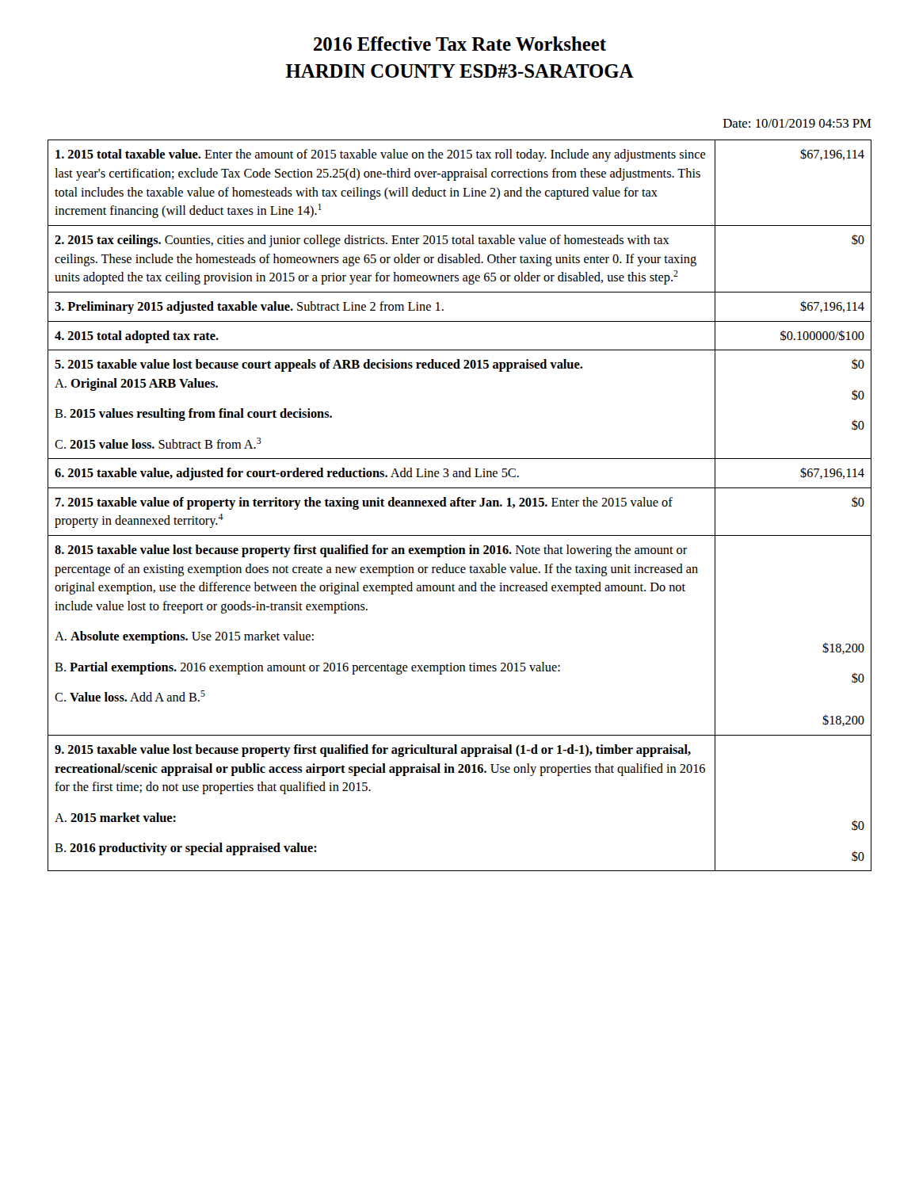2016 Effective Tax Rate Worksheet
HARDIN COUNTY ESD#3-SARATOGA
Date: 10/01/2019 04:53 PM
| 1. 2015 total taxable value. Enter the amount of 2015 taxable value on the 2015 tax roll today. Include any adjustments since last year's certification; exclude Tax Code Section 25.25(d) one-third over-appraisal corrections from these adjustments. This total includes the taxable value of homesteads with tax ceilings (will deduct in Line 2) and the captured value for tax increment financing (will deduct taxes in Line 14). 1 | $67,196,114 |
| 2. 2015 tax ceilings. Counties, cities and junior college districts. Enter 2015 total taxable value of homesteads with tax ceilings. These include the homesteads of homeowners age 65 or older or disabled. Other taxing units enter 0. If your taxing units adopted the tax ceiling provision in 2015 or a prior year for homeowners age 65 or older or disabled, use this step. 2 | $0 |
| 3. Preliminary 2015 adjusted taxable value. Subtract Line 2 from Line 1. | $67,196,114 |
| 4. 2015 total adopted tax rate. | $0.100000/$100 |
| 5. 2015 taxable value lost because court appeals of ARB decisions reduced 2015 appraised value. A. Original 2015 ARB Values. B. 2015 values resulting from final court decisions. C. 2015 value loss. Subtract B from A. 3 | $0 $0 $0 |
| 6. 2015 taxable value, adjusted for court-ordered reductions. Add Line 3 and Line 5C. | $67,196,114 |
| 7. 2015 taxable value of property in territory the taxing unit deannexed after Jan. 1, 2015. Enter the 2015 value of property in deannexed territory. 4 | $0 |
| 8. 2015 taxable value lost because property first qualified for an exemption in 2016. Note that lowering the amount or percentage of an existing exemption does not create a new exemption or reduce taxable value. If the taxing unit increased an original exemption, use the difference between the original exempted amount and the increased exempted amount. Do not include value lost to freeport or goods-in-transit exemptions. A. Absolute exemptions. Use 2015 market value: B. Partial exemptions. 2016 exemption amount or 2016 percentage exemption times 2015 value: C. Value loss. Add A and B. 5 | $18,200 $0 $18,200 |
| 9. 2015 taxable value lost because property first qualified for agricultural appraisal (1-d or 1-d-1), timber appraisal, recreational/scenic appraisal or public access airport special appraisal in 2016. Use only properties that qualified in 2016 for the first time; do not use properties that qualified in 2015. A. 2015 market value: B. 2016 productivity or special appraised value: | $0 $0 |